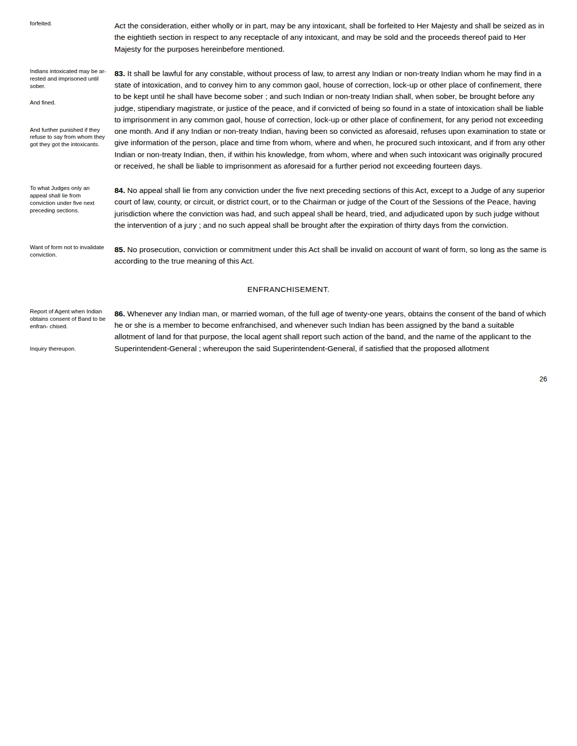forfeited.
Act the consideration, either wholly or in part, may be any intoxicant, shall be forfeited to Her Majesty and shall be seized as in the eightieth section in respect to any receptacle of any intoxicant, and may be sold and the proceeds thereof paid to Her Majesty for the purposes hereinbefore mentioned.
Indians intoxicated may be ar- rested and imprisoned until sober.
And fined.
And further punished if they refuse to say from whom they got they got the intoxicants.
83. It shall be lawful for any constable, without process of law, to arrest any Indian or non-treaty Indian whom he may find in a state of intoxication, and to convey him to any common gaol, house of correction, lock-up or other place of confinement, there to be kept until he shall have become sober ; and such Indian or non-treaty Indian shall, when sober, be brought before any judge, stipendiary magistrate, or justice of the peace, and if convicted of being so found in a state of intoxication shall be liable to imprisonment in any common gaol, house of correction, lock-up or other place of confinement, for any period not exceeding one month. And if any Indian or non-treaty Indian, having been so convicted as aforesaid, refuses upon examination to state or give information of the person, place and time from whom, where and when, he procured such intoxicant, and if from any other Indian or non-treaty Indian, then, if within his knowledge, from whom, where and when such intoxicant was originally procured or received, he shall be liable to imprisonment as aforesaid for a further period not exceeding fourteen days.
To what Judges only an appeal shall lie from conviction under five next preceding sections.
84. No appeal shall lie from any conviction under the five next preceding sections of this Act, except to a Judge of any superior court of law, county, or circuit, or district court, or to the Chairman or judge of the Court of the Sessions of the Peace, having jurisdiction where the conviction was had, and such appeal shall be heard, tried, and adjudicated upon by such judge without the intervention of a jury ; and no such appeal shall be brought after the expiration of thirty days from the conviction.
Want of form not to invalidate conviction.
85. No prosecution, conviction or commitment under this Act shall be invalid on account of want of form, so long as the same is according to the true meaning of this Act.
ENFRANCHISEMENT.
Report of Agent when Indian obtains consent of Band to be enfran- chised.
Inquiry thereupon.
86. Whenever any Indian man, or married woman, of the full age of twenty-one years, obtains the consent of the band of which he or she is a member to become enfranchised, and whenever such Indian has been assigned by the band a suitable allotment of land for that purpose, the local agent shall report such action of the band, and the name of the applicant to the Superintendent-General ; whereupon the said Superintendent-General, if satisfied that the proposed allotment
26